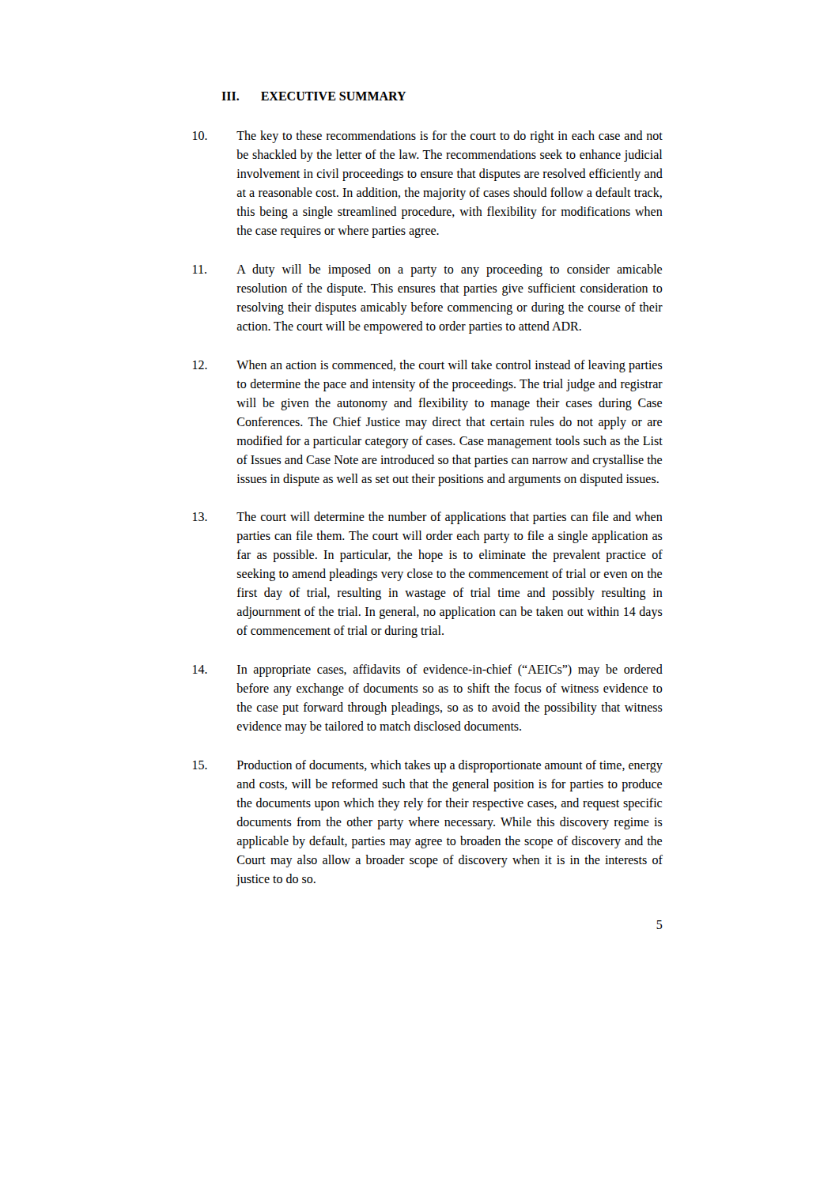III. EXECUTIVE SUMMARY
10. The key to these recommendations is for the court to do right in each case and not be shackled by the letter of the law. The recommendations seek to enhance judicial involvement in civil proceedings to ensure that disputes are resolved efficiently and at a reasonable cost. In addition, the majority of cases should follow a default track, this being a single streamlined procedure, with flexibility for modifications when the case requires or where parties agree.
11. A duty will be imposed on a party to any proceeding to consider amicable resolution of the dispute. This ensures that parties give sufficient consideration to resolving their disputes amicably before commencing or during the course of their action. The court will be empowered to order parties to attend ADR.
12. When an action is commenced, the court will take control instead of leaving parties to determine the pace and intensity of the proceedings. The trial judge and registrar will be given the autonomy and flexibility to manage their cases during Case Conferences. The Chief Justice may direct that certain rules do not apply or are modified for a particular category of cases. Case management tools such as the List of Issues and Case Note are introduced so that parties can narrow and crystallise the issues in dispute as well as set out their positions and arguments on disputed issues.
13. The court will determine the number of applications that parties can file and when parties can file them. The court will order each party to file a single application as far as possible. In particular, the hope is to eliminate the prevalent practice of seeking to amend pleadings very close to the commencement of trial or even on the first day of trial, resulting in wastage of trial time and possibly resulting in adjournment of the trial. In general, no application can be taken out within 14 days of commencement of trial or during trial.
14. In appropriate cases, affidavits of evidence-in-chief (“AEICs”) may be ordered before any exchange of documents so as to shift the focus of witness evidence to the case put forward through pleadings, so as to avoid the possibility that witness evidence may be tailored to match disclosed documents.
15. Production of documents, which takes up a disproportionate amount of time, energy and costs, will be reformed such that the general position is for parties to produce the documents upon which they rely for their respective cases, and request specific documents from the other party where necessary. While this discovery regime is applicable by default, parties may agree to broaden the scope of discovery and the Court may also allow a broader scope of discovery when it is in the interests of justice to do so.
5